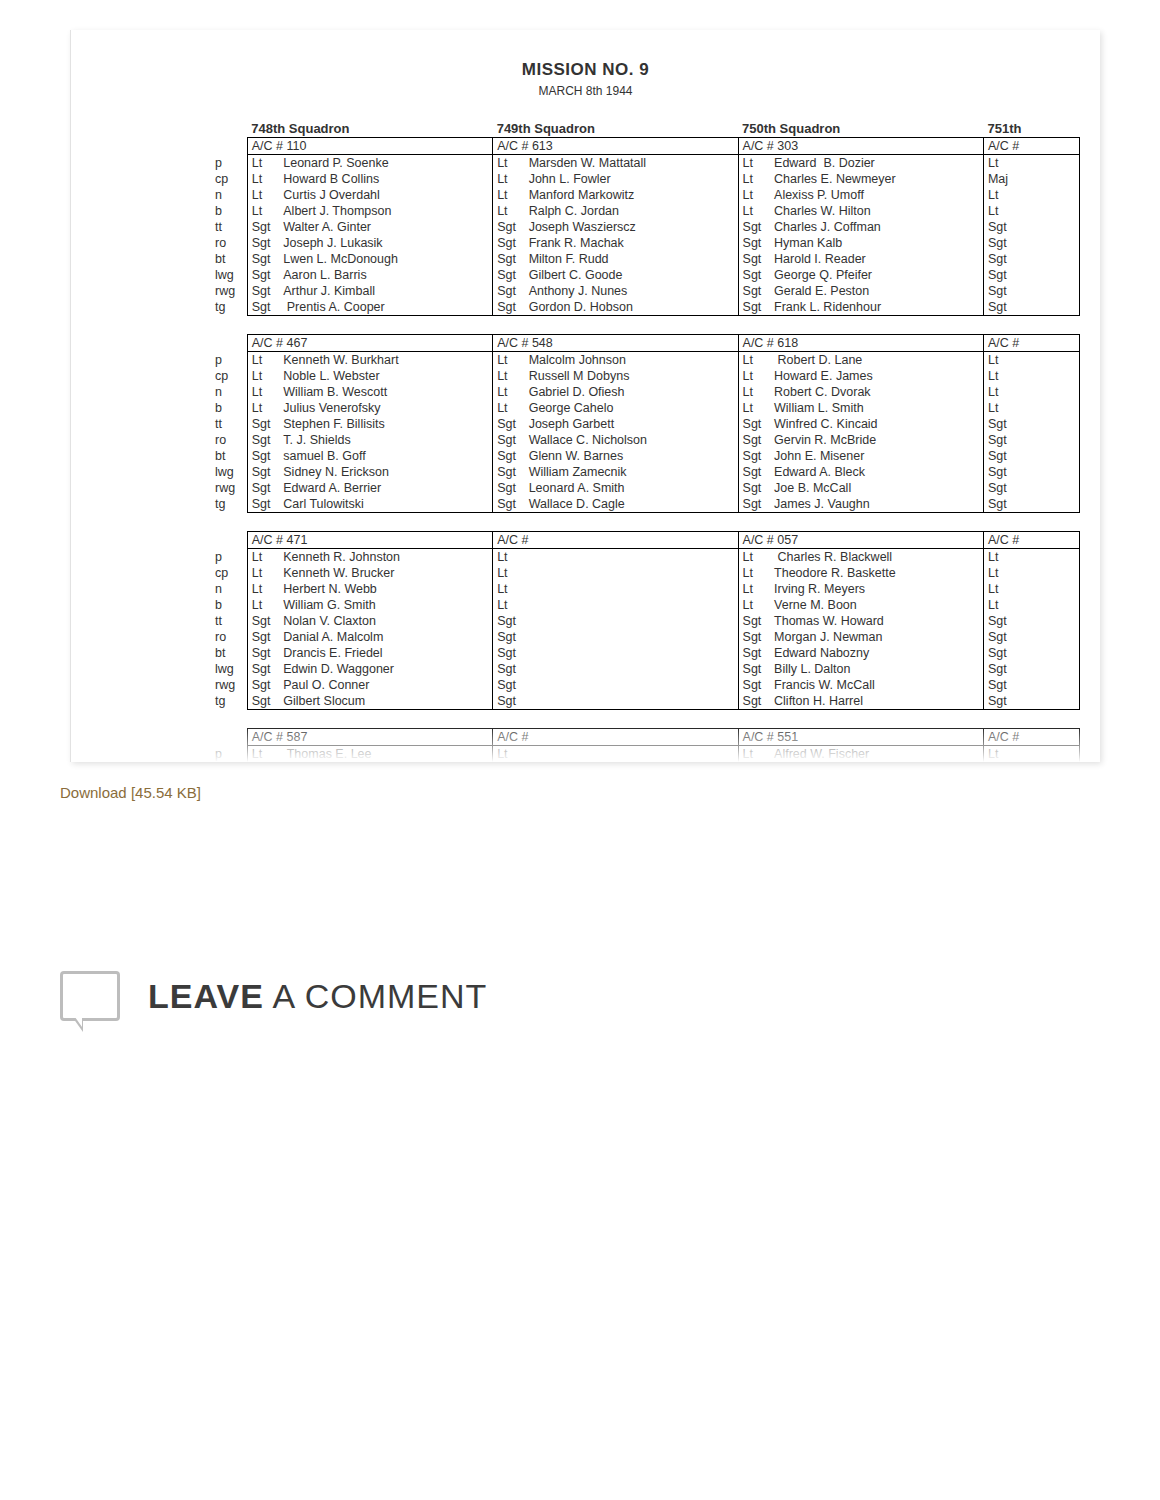MISSION NO. 9
MARCH 8th 1944
| | 748th Squadron | 749th Squadron | 750th Squadron | 751th |
| | A/C # 110 | A/C # 613 | A/C # 303 | A/C # |
| p | Lt | Leonard P. Soenke | Lt | Marsden W. Mattatall | Lt | Edward B. Dozier | Lt | |
| cp | Lt | Howard B Collins | Lt | John L. Fowler | Lt | Charles E. Newmeyer | Maj | |
| n | Lt | Curtis J Overdahl | Lt | Manford Markowitz | Lt | Alexiss P. Umoff | Lt | |
| b | Lt | Albert J. Thompson | Lt | Ralph C. Jordan | Lt | Charles W. Hilton | Lt | |
| tt | Sgt | Walter A. Ginter | Sgt | Joseph Waszierscz | Sgt | Charles J. Coffman | Sgt | |
| ro | Sgt | Joseph J. Lukasik | Sgt | Frank R. Machak | Sgt | Hyman Kalb | Sgt | |
| bt | Sgt | Lwen L. McDonough | Sgt | Milton F. Rudd | Sgt | Harold I. Reader | Sgt | |
| lwg | Sgt | Aaron L. Barris | Sgt | Gilbert C. Goode | Sgt | George Q. Pfeifer | Sgt | |
| rwg | Sgt | Arthur J. Kimball | Sgt | Anthony J. Nunes | Sgt | Gerald E. Peston | Sgt | |
| tg | Sgt | Prentis A. Cooper | Sgt | Gordon D. Hobson | Sgt | Frank L. Ridenhour | Sgt | |
| | A/C # 467 | A/C # 548 | A/C # 618 | A/C # |
| p | Lt | Kenneth W. Burkhart | Lt | Malcolm Johnson | Lt | Robert D. Lane | Lt | |
| cp | Lt | Noble L. Webster | Lt | Russell M Dobyns | Lt | Howard E. James | Lt | |
| n | Lt | William B. Wescott | Lt | Gabriel D. Ofiesh | Lt | Robert C. Dvorak | Lt | |
| b | Lt | Julius Venerofsky | Lt | George Cahelo | Lt | William L. Smith | Lt | |
| tt | Sgt | Stephen F. Billisits | Sgt | Joseph Garbett | Sgt | Winfred C. Kincaid | Sgt | |
| ro | Sgt | T. J. Shields | Sgt | Wallace C. Nicholson | Sgt | Gervin R. McBride | Sgt | |
| bt | Sgt | samuel B. Goff | Sgt | Glenn W. Barnes | Sgt | John E. Misener | Sgt | |
| lwg | Sgt | Sidney N. Erickson | Sgt | William Zamecnik | Sgt | Edward A. Bleck | Sgt | |
| rwg | Sgt | Edward A. Berrier | Sgt | Leonard A. Smith | Sgt | Joe B. McCall | Sgt | |
| tg | Sgt | Carl Tulowitski | Sgt | Wallace D. Cagle | Sgt | James J. Vaughn | Sgt | |
| | A/C # 471 | A/C # | A/C # 057 | A/C # |
| p | Lt | Kenneth R. Johnston | Lt | | Lt | Charles R. Blackwell | Lt | |
| cp | Lt | Kenneth W. Brucker | Lt | | Lt | Theodore R. Baskette | Lt | |
| n | Lt | Herbert N. Webb | Lt | | Lt | Irving R. Meyers | Lt | |
| b | Lt | William G. Smith | Lt | | Lt | Verne M. Boon | Lt | |
| tt | Sgt | Nolan V. Claxton | Sgt | | Sgt | Thomas W. Howard | Sgt | |
| ro | Sgt | Danial A. Malcolm | Sgt | | Sgt | Morgan J. Newman | Sgt | |
| bt | Sgt | Drancis E. Friedel | Sgt | | Sgt | Edward Nabozny | Sgt | |
| lwg | Sgt | Edwin D. Waggoner | Sgt | | Sgt | Billy L. Dalton | Sgt | |
| rwg | Sgt | Paul O. Conner | Sgt | | Sgt | Francis W. McCall | Sgt | |
| tg | Sgt | Gilbert Slocum | Sgt | | Sgt | Clifton H. Harrel | Sgt | |
| | A/C # 587 | A/C # | A/C # 551 | A/C # |
| p | Lt | Thomas E. Lee | Lt | | Lt | Alfred W. Fischer | Lt | |
Download [45.54 KB]
LEAVE A COMMENT